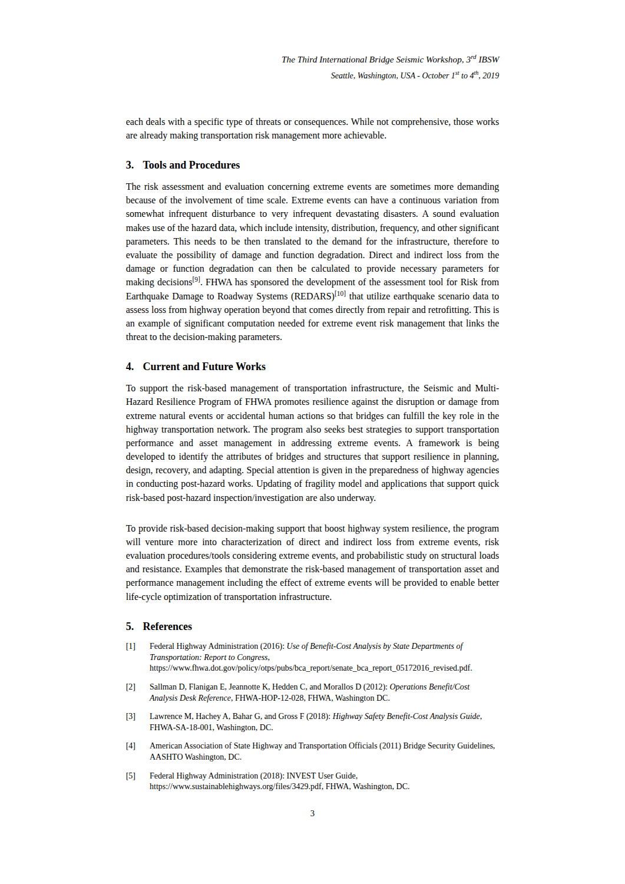The Third International Bridge Seismic Workshop, 3rd IBSW
Seattle, Washington, USA - October 1st to 4th, 2019
each deals with a specific type of threats or consequences. While not comprehensive, those works are already making transportation risk management more achievable.
3. Tools and Procedures
The risk assessment and evaluation concerning extreme events are sometimes more demanding because of the involvement of time scale. Extreme events can have a continuous variation from somewhat infrequent disturbance to very infrequent devastating disasters. A sound evaluation makes use of the hazard data, which include intensity, distribution, frequency, and other significant parameters. This needs to be then translated to the demand for the infrastructure, therefore to evaluate the possibility of damage and function degradation. Direct and indirect loss from the damage or function degradation can then be calculated to provide necessary parameters for making decisions[9]. FHWA has sponsored the development of the assessment tool for Risk from Earthquake Damage to Roadway Systems (REDARS)[10] that utilize earthquake scenario data to assess loss from highway operation beyond that comes directly from repair and retrofitting. This is an example of significant computation needed for extreme event risk management that links the threat to the decision-making parameters.
4. Current and Future Works
To support the risk-based management of transportation infrastructure, the Seismic and Multi-Hazard Resilience Program of FHWA promotes resilience against the disruption or damage from extreme natural events or accidental human actions so that bridges can fulfill the key role in the highway transportation network. The program also seeks best strategies to support transportation performance and asset management in addressing extreme events. A framework is being developed to identify the attributes of bridges and structures that support resilience in planning, design, recovery, and adapting. Special attention is given in the preparedness of highway agencies in conducting post-hazard works. Updating of fragility model and applications that support quick risk-based post-hazard inspection/investigation are also underway.
To provide risk-based decision-making support that boost highway system resilience, the program will venture more into characterization of direct and indirect loss from extreme events, risk evaluation procedures/tools considering extreme events, and probabilistic study on structural loads and resistance. Examples that demonstrate the risk-based management of transportation asset and performance management including the effect of extreme events will be provided to enable better life-cycle optimization of transportation infrastructure.
5. References
[1] Federal Highway Administration (2016): Use of Benefit-Cost Analysis by State Departments of Transportation: Report to Congress,
https://www.fhwa.dot.gov/policy/otps/pubs/bca_report/senate_bca_report_05172016_revised.pdf.
[2] Sallman D, Flanigan E, Jeannotte K, Hedden C, and Morallos D (2012): Operations Benefit/Cost Analysis Desk Reference, FHWA-HOP-12-028, FHWA, Washington DC.
[3] Lawrence M, Hachey A, Bahar G, and Gross F (2018): Highway Safety Benefit-Cost Analysis Guide, FHWA-SA-18-001, Washington, DC.
[4] American Association of State Highway and Transportation Officials (2011) Bridge Security Guidelines, AASHTO Washington, DC.
[5] Federal Highway Administration (2018): INVEST User Guide, https://www.sustainablehighways.org/files/3429.pdf, FHWA, Washington, DC.
3